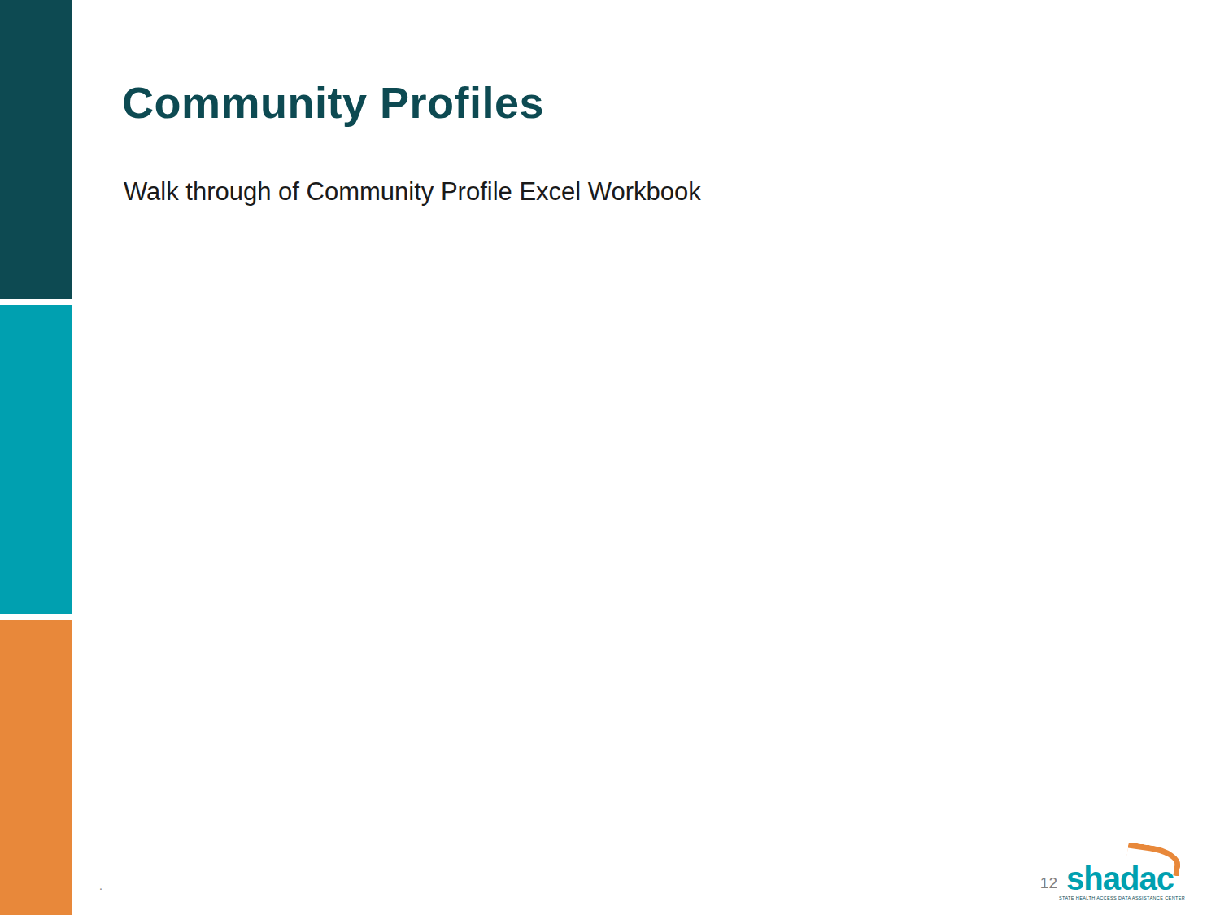Community Profiles
Walk through of Community Profile Excel Workbook
. 12
shadac
STATE HEALTH ACCESS DATA ASSISTANCE CENTER